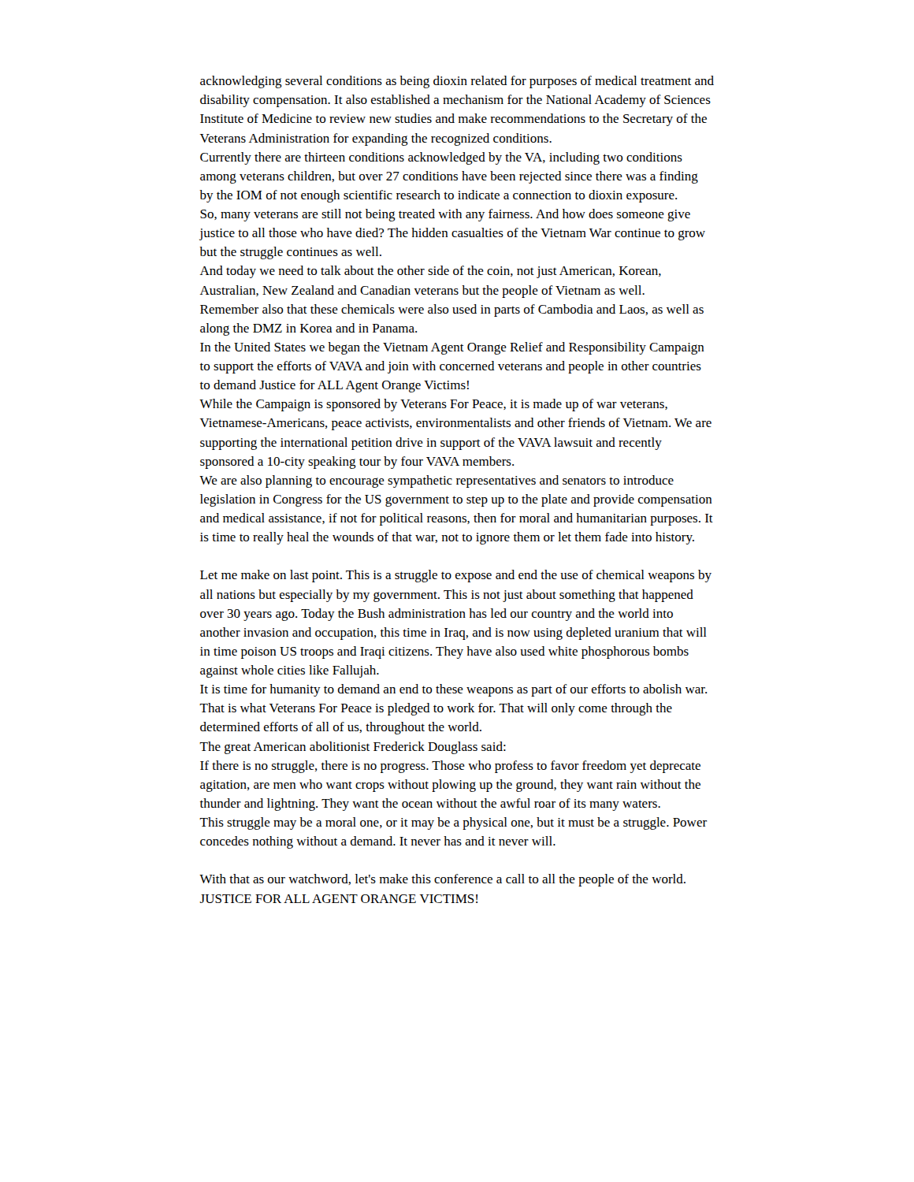acknowledging several conditions as being dioxin related for purposes of medical treatment and disability compensation. It also established a mechanism for the National Academy of Sciences Institute of Medicine to review new studies and make recommendations to the Secretary of the Veterans Administration for expanding the recognized conditions.
Currently there are thirteen conditions acknowledged by the VA, including two conditions among veterans children, but over 27 conditions have been rejected since there was a finding by the IOM of not enough scientific research to indicate a connection to dioxin exposure.
So, many veterans are still not being treated with any fairness. And how does someone give justice to all those who have died? The hidden casualties of the Vietnam War continue to grow but the struggle continues as well.
And today we need to talk about the other side of the coin, not just American, Korean, Australian, New Zealand and Canadian veterans but the people of Vietnam as well.
Remember also that these chemicals were also used in parts of Cambodia and Laos, as well as along the DMZ in Korea and in Panama.
In the United States we began the Vietnam Agent Orange Relief and Responsibility Campaign to support the efforts of VAVA and join with concerned veterans and people in other countries to demand Justice for ALL Agent Orange Victims!
While the Campaign is sponsored by Veterans For Peace, it is made up of war veterans, Vietnamese-Americans, peace activists, environmentalists and other friends of Vietnam. We are supporting the international petition drive in support of the VAVA lawsuit and recently sponsored a 10-city speaking tour by four VAVA members.
We are also planning to encourage sympathetic representatives and senators to introduce legislation in Congress for the US government to step up to the plate and provide compensation and medical assistance, if not for political reasons, then for moral and humanitarian purposes. It is time to really heal the wounds of that war, not to ignore them or let them fade into history.
Let me make on last point. This is a struggle to expose and end the use of chemical weapons by all nations but especially by my government. This is not just about something that happened over 30 years ago. Today the Bush administration has led our country and the world into another invasion and occupation, this time in Iraq, and is now using depleted uranium that will in time poison US troops and Iraqi citizens. They have also used white phosphorous bombs against whole cities like Fallujah.
It is time for humanity to demand an end to these weapons as part of our efforts to abolish war. That is what Veterans For Peace is pledged to work for. That will only come through the determined efforts of all of us, throughout the world.
The great American abolitionist Frederick Douglass said:
If there is no struggle, there is no progress. Those who profess to favor freedom yet deprecate agitation, are men who want crops without plowing up the ground, they want rain without the thunder and lightning. They want the ocean without the awful roar of its many waters.
This struggle may be a moral one, or it may be a physical one, but it must be a struggle. Power concedes nothing without a demand. It never has and it never will.
With that as our watchword, let's make this conference a call to all the people of the world. JUSTICE FOR ALL AGENT ORANGE VICTIMS!